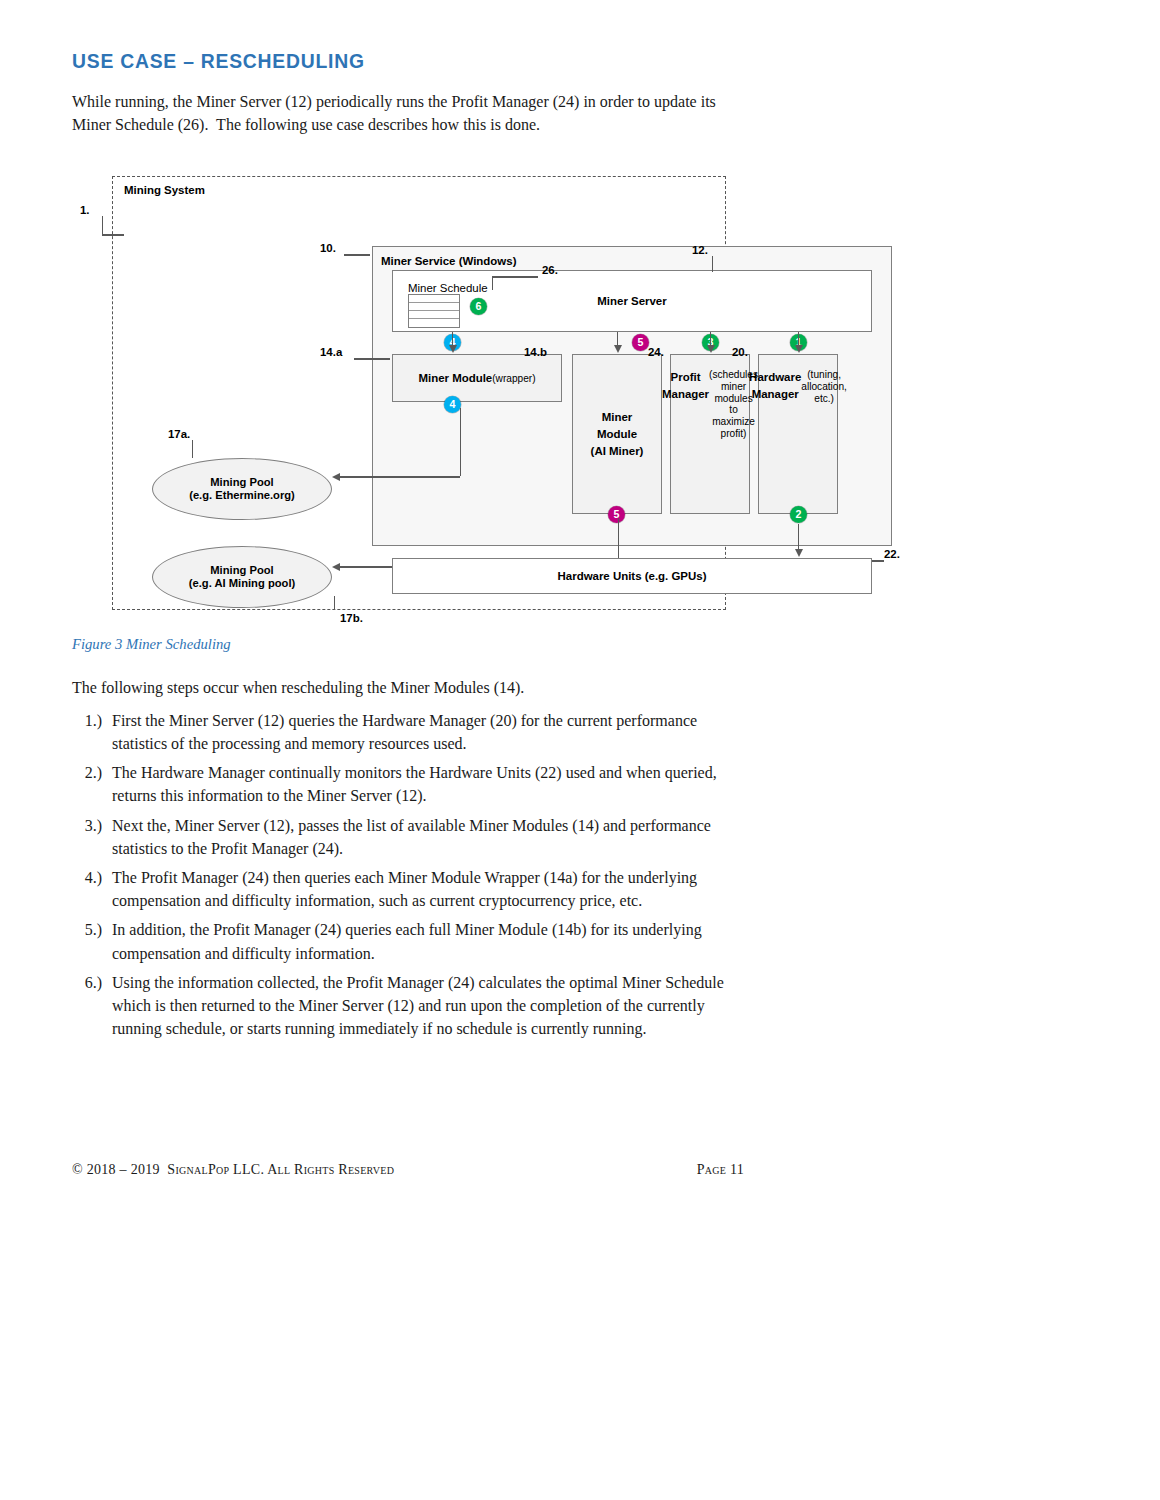USE CASE – RESCHEDULING
While running, the Miner Server (12) periodically runs the Profit Manager (24) in order to update its Miner Schedule (26). The following use case describes how this is done.
Mining System
1.
Miner Service (Windows)
10.
Miner Server
12.
Miner Schedule
26.
6
Miner Module(wrapper)
14.a
4
4
Miner
Module
(AI Miner)
14.b
Profit
Manager(schedules miner modules to maximize profit)
24.
Hardware
Manager(tuning, allocation, etc.)
20.
5
3
1
5
2
Mining Pool
(e.g. Ethermine.org)
17a.
Mining Pool
(e.g. AI Mining pool)
17b.
Hardware Units (e.g. GPUs)
22.
Figure 3 Miner Scheduling
The following steps occur when rescheduling the Miner Modules (14).
First the Miner Server (12) queries the Hardware Manager (20) for the current performance statistics of the processing and memory resources used.
The Hardware Manager continually monitors the Hardware Units (22) used and when queried, returns this information to the Miner Server (12).
Next the, Miner Server (12), passes the list of available Miner Modules (14) and performance statistics to the Profit Manager (24).
The Profit Manager (24) then queries each Miner Module Wrapper (14a) for the underlying compensation and difficulty information, such as current cryptocurrency price, etc.
In addition, the Profit Manager (24) queries each full Miner Module (14b) for its underlying compensation and difficulty information.
Using the information collected, the Profit Manager (24) calculates the optimal Miner Schedule which is then returned to the Miner Server (12) and run upon the completion of the currently running schedule, or starts running immediately if no schedule is currently running.
© 2018 – 2019 SignalPop LLC. All Rights Reserved Page 11